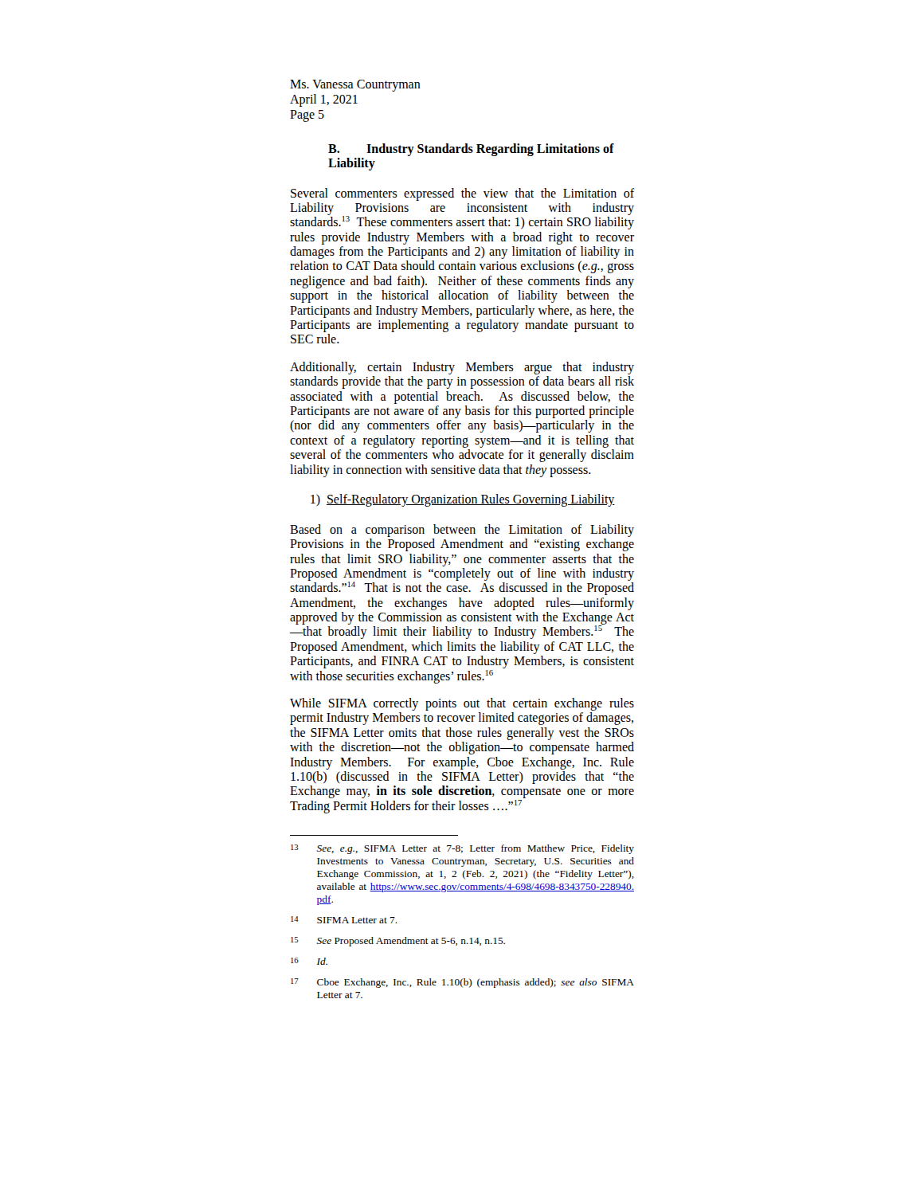Ms. Vanessa Countryman
April 1, 2021
Page 5
B. Industry Standards Regarding Limitations of Liability
Several commenters expressed the view that the Limitation of Liability Provisions are inconsistent with industry standards.13 These commenters assert that: 1) certain SRO liability rules provide Industry Members with a broad right to recover damages from the Participants and 2) any limitation of liability in relation to CAT Data should contain various exclusions (e.g., gross negligence and bad faith). Neither of these comments finds any support in the historical allocation of liability between the Participants and Industry Members, particularly where, as here, the Participants are implementing a regulatory mandate pursuant to SEC rule.
Additionally, certain Industry Members argue that industry standards provide that the party in possession of data bears all risk associated with a potential breach. As discussed below, the Participants are not aware of any basis for this purported principle (nor did any commenters offer any basis)—particularly in the context of a regulatory reporting system—and it is telling that several of the commenters who advocate for it generally disclaim liability in connection with sensitive data that they possess.
1) Self-Regulatory Organization Rules Governing Liability
Based on a comparison between the Limitation of Liability Provisions in the Proposed Amendment and “existing exchange rules that limit SRO liability,” one commenter asserts that the Proposed Amendment is “completely out of line with industry standards.”14 That is not the case. As discussed in the Proposed Amendment, the exchanges have adopted rules—uniformly approved by the Commission as consistent with the Exchange Act—that broadly limit their liability to Industry Members.15 The Proposed Amendment, which limits the liability of CAT LLC, the Participants, and FINRA CAT to Industry Members, is consistent with those securities exchanges’ rules.16
While SIFMA correctly points out that certain exchange rules permit Industry Members to recover limited categories of damages, the SIFMA Letter omits that those rules generally vest the SROs with the discretion—not the obligation—to compensate harmed Industry Members. For example, Cboe Exchange, Inc. Rule 1.10(b) (discussed in the SIFMA Letter) provides that “the Exchange may, in its sole discretion, compensate one or more Trading Permit Holders for their losses ….”17
13
See, e.g., SIFMA Letter at 7-8; Letter from Matthew Price, Fidelity Investments to Vanessa Countryman, Secretary, U.S. Securities and Exchange Commission, at 1, 2 (Feb. 2, 2021) (the “Fidelity Letter”), available at https://www.sec.gov/comments/4-698/4698-8343750-228940.pdf.
14
SIFMA Letter at 7.
15
See Proposed Amendment at 5-6, n.14, n.15.
16
Id.
17
Cboe Exchange, Inc., Rule 1.10(b) (emphasis added); see also SIFMA Letter at 7.